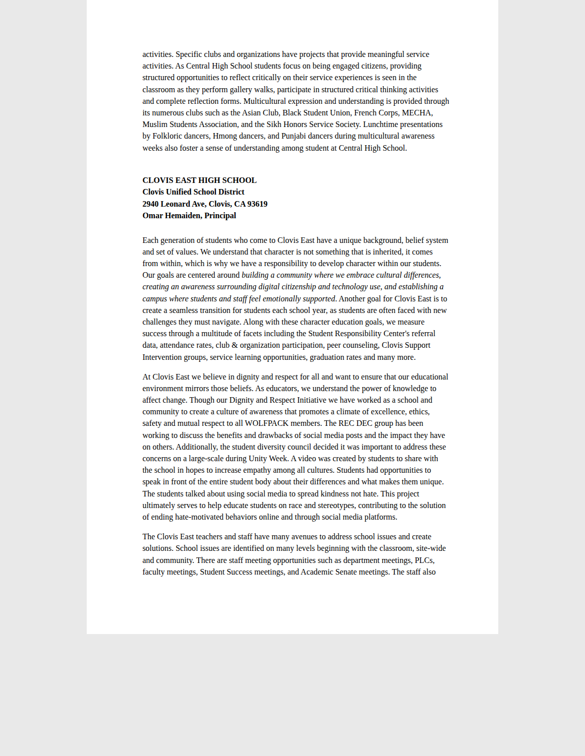activities. Specific clubs and organizations have projects that provide meaningful service activities. As Central High School students focus on being engaged citizens, providing structured opportunities to reflect critically on their service experiences is seen in the classroom as they perform gallery walks, participate in structured critical thinking activities and complete reflection forms. Multicultural expression and understanding is provided through its numerous clubs such as the Asian Club, Black Student Union, French Corps, MECHA, Muslim Students Association, and the Sikh Honors Service Society. Lunchtime presentations by Folkloric dancers, Hmong dancers, and Punjabi dancers during multicultural awareness weeks also foster a sense of understanding among student at Central High School.
CLOVIS EAST HIGH SCHOOL
Clovis Unified School District
2940 Leonard Ave, Clovis, CA 93619
Omar Hemaiden, Principal
Each generation of students who come to Clovis East have a unique background, belief system and set of values. We understand that character is not something that is inherited, it comes from within, which is why we have a responsibility to develop character within our students. Our goals are centered around building a community where we embrace cultural differences, creating an awareness surrounding digital citizenship and technology use, and establishing a campus where students and staff feel emotionally supported. Another goal for Clovis East is to create a seamless transition for students each school year, as students are often faced with new challenges they must navigate. Along with these character education goals, we measure success through a multitude of facets including the Student Responsibility Center's referral data, attendance rates, club & organization participation, peer counseling, Clovis Support Intervention groups, service learning opportunities, graduation rates and many more.
At Clovis East we believe in dignity and respect for all and want to ensure that our educational environment mirrors those beliefs. As educators, we understand the power of knowledge to affect change. Though our Dignity and Respect Initiative we have worked as a school and community to create a culture of awareness that promotes a climate of excellence, ethics, safety and mutual respect to all WOLFPACK members. The REC DEC group has been working to discuss the benefits and drawbacks of social media posts and the impact they have on others. Additionally, the student diversity council decided it was important to address these concerns on a large-scale during Unity Week. A video was created by students to share with the school in hopes to increase empathy among all cultures. Students had opportunities to speak in front of the entire student body about their differences and what makes them unique. The students talked about using social media to spread kindness not hate. This project ultimately serves to help educate students on race and stereotypes, contributing to the solution of ending hate-motivated behaviors online and through social media platforms.
The Clovis East teachers and staff have many avenues to address school issues and create solutions. School issues are identified on many levels beginning with the classroom, site-wide and community. There are staff meeting opportunities such as department meetings, PLCs, faculty meetings, Student Success meetings, and Academic Senate meetings. The staff also